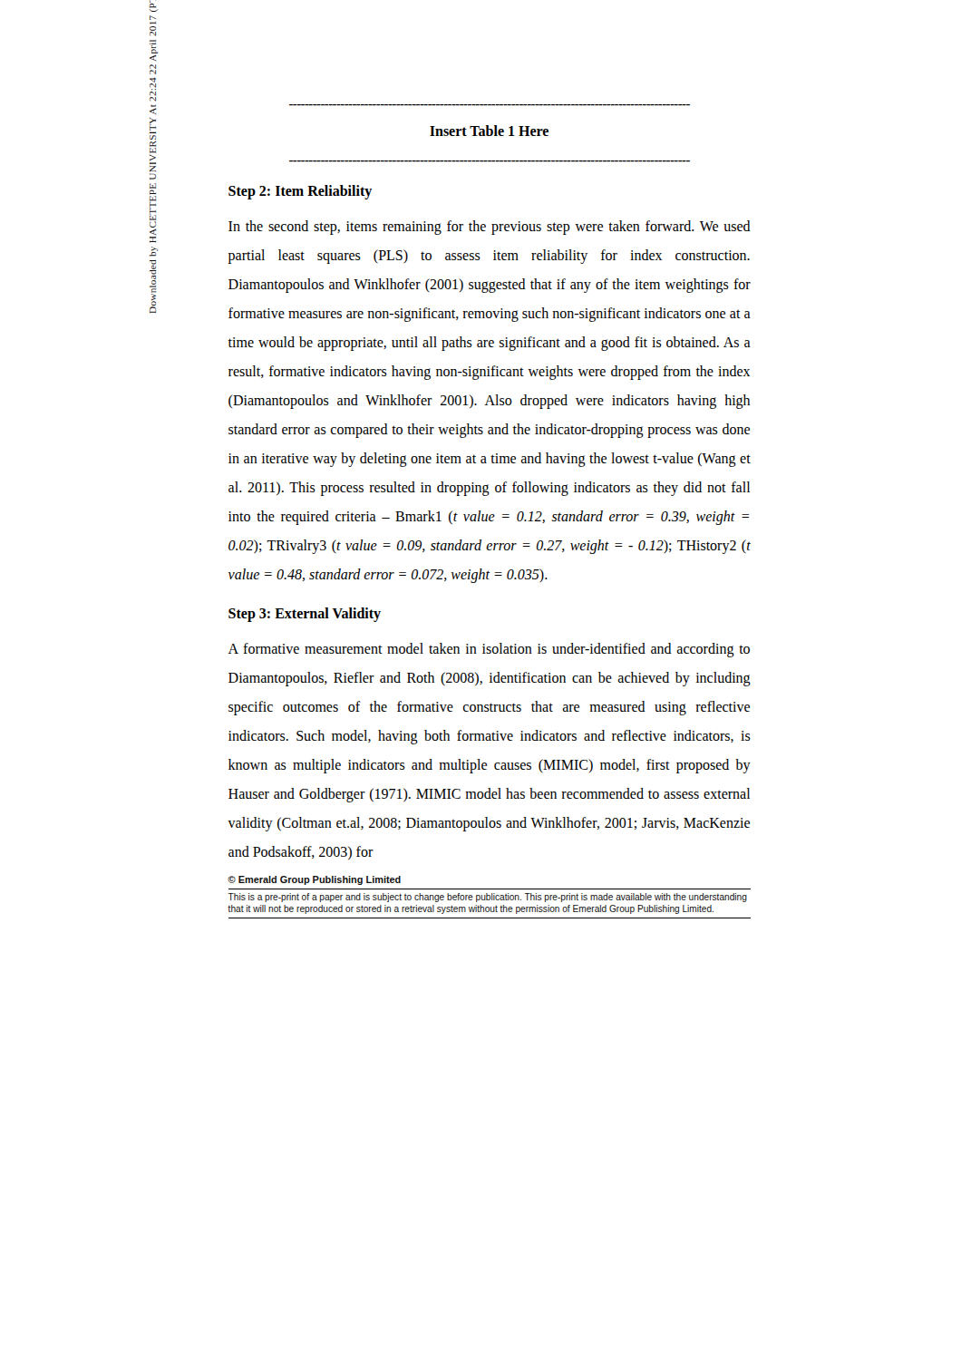Downloaded by HACETTEPE UNIVERSITY At 22:24 22 April 2017 (PT)
-----------------------------------------------------------------------------------------------------
Insert Table 1 Here
-----------------------------------------------------------------------------------------------------
Step 2: Item Reliability
In the second step, items remaining for the previous step were taken forward. We used partial least squares (PLS) to assess item reliability for index construction. Diamantopoulos and Winklhofer (2001) suggested that if any of the item weightings for formative measures are non-significant, removing such non-significant indicators one at a time would be appropriate, until all paths are significant and a good fit is obtained. As a result, formative indicators having non-significant weights were dropped from the index (Diamantopoulos and Winklhofer 2001). Also dropped were indicators having high standard error as compared to their weights and the indicator-dropping process was done in an iterative way by deleting one item at a time and having the lowest t-value (Wang et al. 2011). This process resulted in dropping of following indicators as they did not fall into the required criteria – Bmark1 (t value = 0.12, standard error = 0.39, weight = 0.02); TRivalry3 (t value = 0.09, standard error = 0.27, weight = - 0.12); THistory2 (t value = 0.48, standard error = 0.072, weight = 0.035).
Step 3: External Validity
A formative measurement model taken in isolation is under-identified and according to Diamantopoulos, Riefler and Roth (2008), identification can be achieved by including specific outcomes of the formative constructs that are measured using reflective indicators. Such model, having both formative indicators and reflective indicators, is known as multiple indicators and multiple causes (MIMIC) model, first proposed by Hauser and Goldberger (1971). MIMIC model has been recommended to assess external validity (Coltman et.al, 2008; Diamantopoulos and Winklhofer, 2001; Jarvis, MacKenzie and Podsakoff, 2003) for
© Emerald Group Publishing Limited
This is a pre-print of a paper and is subject to change before publication. This pre-print is made available with the understanding that it will not be reproduced or stored in a retrieval system without the permission of Emerald Group Publishing Limited.